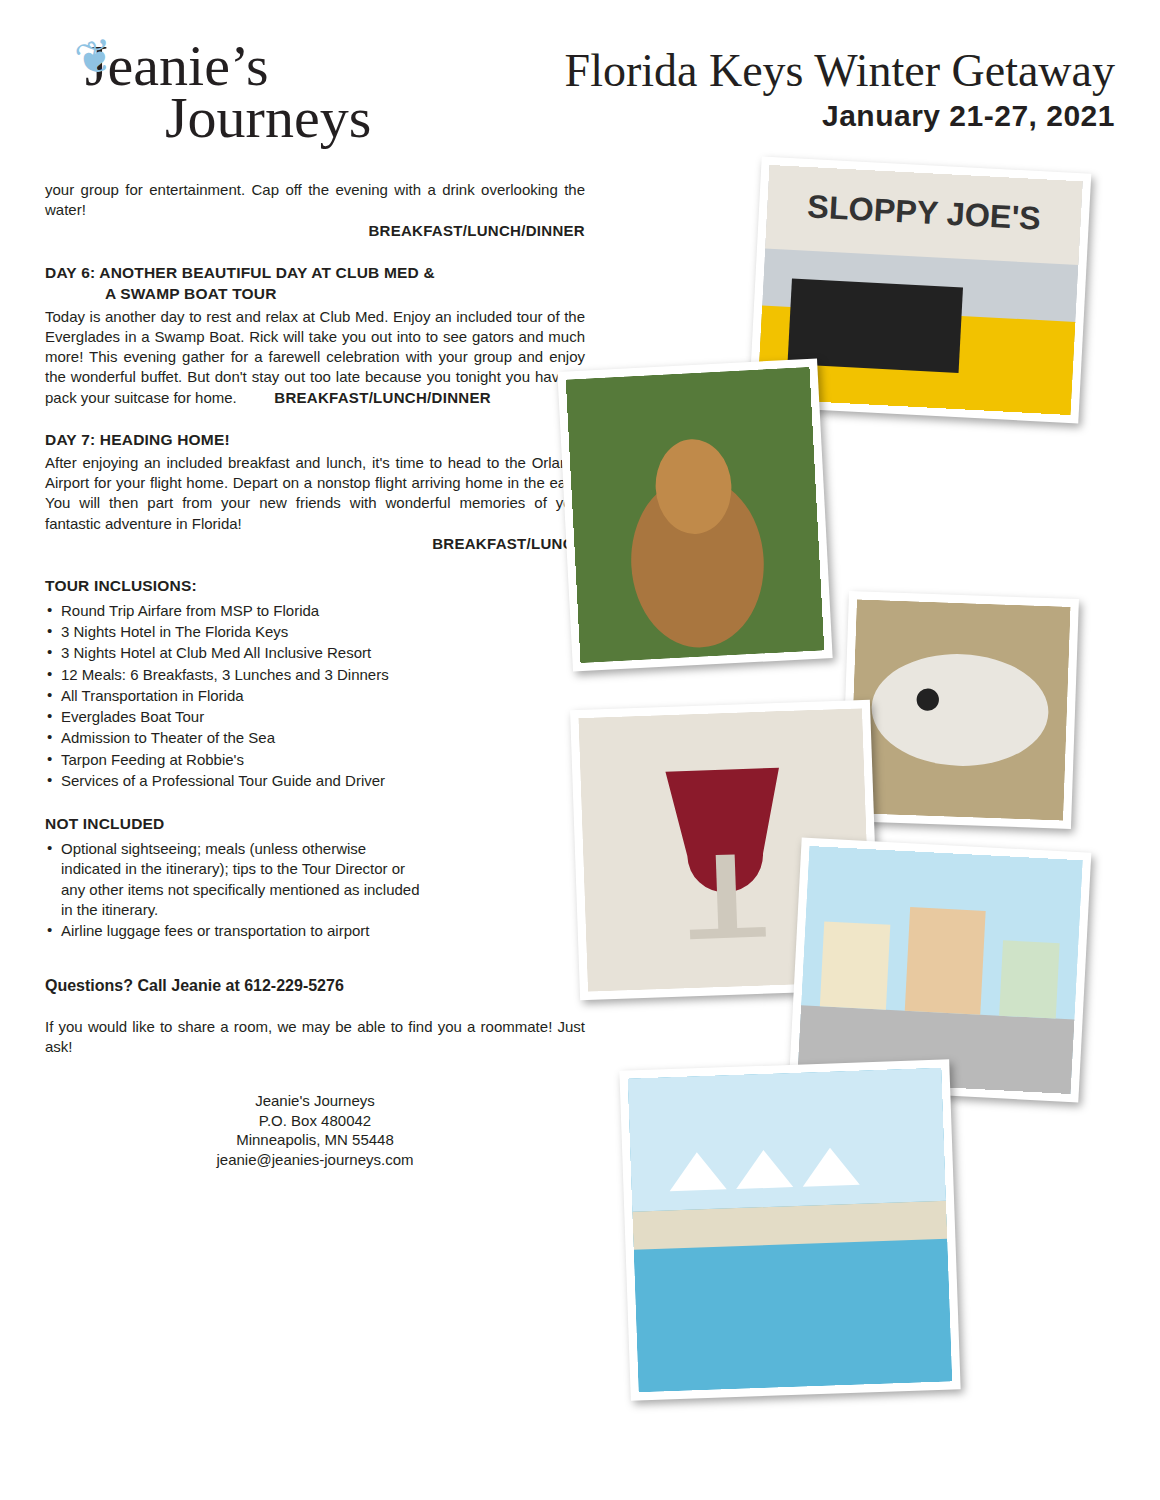Jeanie’s
Journeys
Florida Keys Winter Getaway
January 21-27, 2021
your group for entertainment. Cap off the evening with a drink overlooking the water!
BREAKFAST/LUNCH/DINNER
DAY 6: ANOTHER BEAUTIFUL DAY AT CLUB MED &A SWAMP BOAT TOUR
Today is another day to rest and relax at Club Med. Enjoy an included tour of the Everglades in a Swamp Boat. Rick will take you out into to see gators and much more! This evening gather for a farewell celebration with your group and enjoy the wonderful buffet. But don't stay out too late because you tonight you have to pack your suitcase for home. BREAKFAST/LUNCH/DINNER
DAY 7: HEADING HOME!
After enjoying an included breakfast and lunch, it's time to head to the Orlando Airport for your flight home. Depart on a nonstop flight arriving home in the early. You will then part from your new friends with wonderful memories of your fantastic adventure in Florida!
BREAKFAST/LUNCH
TOUR INCLUSIONS:
Round Trip Airfare from MSP to Florida
3 Nights Hotel in The Florida Keys
3 Nights Hotel at Club Med All Inclusive Resort
12 Meals: 6 Breakfasts, 3 Lunches and 3 Dinners
All Transportation in Florida
Everglades Boat Tour
Admission to Theater of the Sea
Tarpon Feeding at Robbie's
Services of a Professional Tour Guide and Driver
NOT INCLUDED
Optional sightseeing; meals (unless otherwise indicated in the itinerary); tips to the Tour Director or any other items not specifically mentioned as included in the itinerary.
Airline luggage fees or transportation to airport
Questions? Call Jeanie at 612-229-5276
If you would like to share a room, we may be able to find you a roommate! Just ask!
Jeanie's Journeys
P.O. Box 480042
Minneapolis, MN 55448
jeanie@jeanies-journeys.com